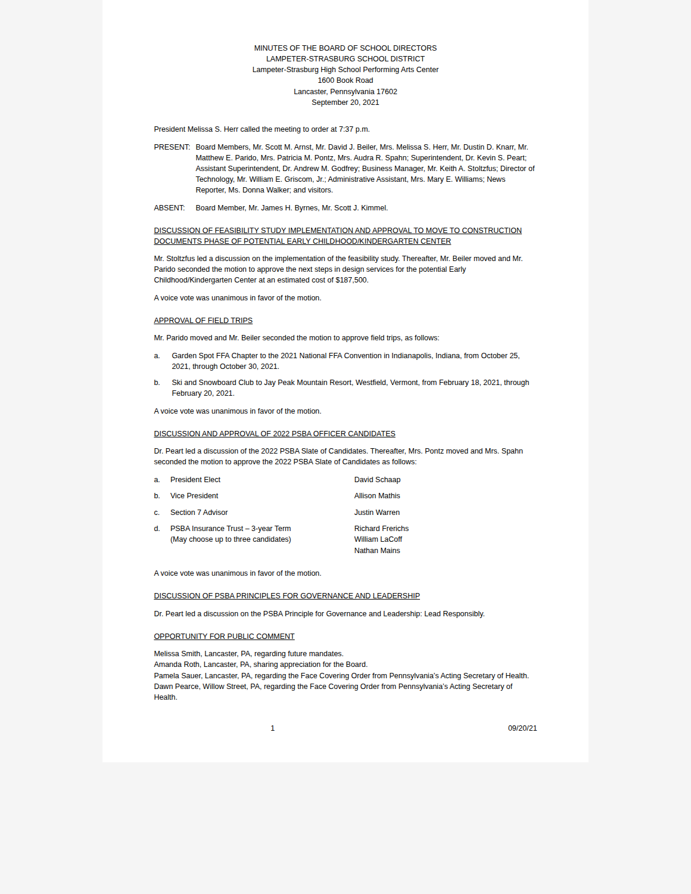MINUTES OF THE BOARD OF SCHOOL DIRECTORS
LAMPETER-STRASBURG SCHOOL DISTRICT
Lampeter-Strasburg High School Performing Arts Center
1600 Book Road
Lancaster, Pennsylvania 17602
September 20, 2021
President Melissa S. Herr called the meeting to order at 7:37 p.m.
PRESENT:
Board Members, Mr. Scott M. Arnst, Mr. David J. Beiler, Mrs. Melissa S. Herr, Mr. Dustin D. Knarr, Mr. Matthew E. Parido, Mrs. Patricia M. Pontz, Mrs. Audra R. Spahn; Superintendent, Dr. Kevin S. Peart; Assistant Superintendent, Dr. Andrew M. Godfrey; Business Manager, Mr. Keith A. Stoltzfus; Director of Technology, Mr. William E. Griscom, Jr.; Administrative Assistant, Mrs. Mary E. Williams; News Reporter, Ms. Donna Walker; and visitors.
ABSENT:
Board Member, Mr. James H. Byrnes, Mr. Scott J. Kimmel.
DISCUSSION OF FEASIBILITY STUDY IMPLEMENTATION AND APPROVAL TO MOVE TO CONSTRUCTION DOCUMENTS PHASE OF POTENTIAL EARLY CHILDHOOD/KINDERGARTEN CENTER
Mr. Stoltzfus led a discussion on the implementation of the feasibility study. Thereafter, Mr. Beiler moved and Mr. Parido seconded the motion to approve the next steps in design services for the potential Early Childhood/Kindergarten Center at an estimated cost of $187,500.
A voice vote was unanimous in favor of the motion.
APPROVAL OF FIELD TRIPS
Mr. Parido moved and Mr. Beiler seconded the motion to approve field trips, as follows:
a. Garden Spot FFA Chapter to the 2021 National FFA Convention in Indianapolis, Indiana, from October 25, 2021, through October 30, 2021.
b. Ski and Snowboard Club to Jay Peak Mountain Resort, Westfield, Vermont, from February 18, 2021, through February 20, 2021.
A voice vote was unanimous in favor of the motion.
DISCUSSION AND APPROVAL OF 2022 PSBA OFFICER CANDIDATES
Dr. Peart led a discussion of the 2022 PSBA Slate of Candidates. Thereafter, Mrs. Pontz moved and Mrs. Spahn seconded the motion to approve the 2022 PSBA Slate of Candidates as follows:
| a. | President Elect | David Schaap |
| b. | Vice President | Allison Mathis |
| c. | Section 7 Advisor | Justin Warren |
| d. | PSBA Insurance Trust – 3-year Term (May choose up to three candidates) | Richard Frerichs William LaCoff Nathan Mains |
A voice vote was unanimous in favor of the motion.
DISCUSSION OF PSBA PRINCIPLES FOR GOVERNANCE AND LEADERSHIP
Dr. Peart led a discussion on the PSBA Principle for Governance and Leadership: Lead Responsibly.
OPPORTUNITY FOR PUBLIC COMMENT
Melissa Smith, Lancaster, PA, regarding future mandates.
Amanda Roth, Lancaster, PA, sharing appreciation for the Board.
Pamela Sauer, Lancaster, PA, regarding the Face Covering Order from Pennsylvania’s Acting Secretary of Health.
Dawn Pearce, Willow Street, PA, regarding the Face Covering Order from Pennsylvania’s Acting Secretary of Health.
1 09/20/21